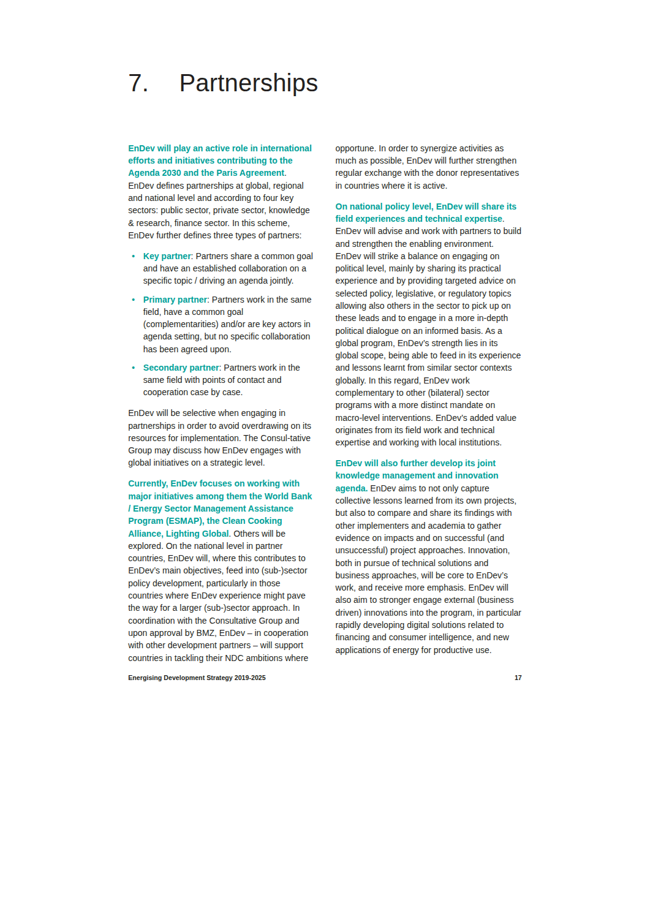7. Partnerships
EnDev will play an active role in international efforts and initiatives contributing to the Agenda 2030 and the Paris Agreement. EnDev defines partnerships at global, regional and national level and according to four key sectors: public sector, private sector, knowledge & research, finance sector. In this scheme, EnDev further defines three types of partners:
Key partner: Partners share a common goal and have an established collaboration on a specific topic / driving an agenda jointly.
Primary partner: Partners work in the same field, have a common goal (complementarities) and/or are key actors in agenda setting, but no specific collaboration has been agreed upon.
Secondary partner: Partners work in the same field with points of contact and cooperation case by case.
EnDev will be selective when engaging in partnerships in order to avoid overdrawing on its resources for implementation. The Consul-tative Group may discuss how EnDev engages with global initiatives on a strategic level.
Currently, EnDev focuses on working with major initiatives among them the World Bank / Energy Sector Management Assistance Program (ESMAP), the Clean Cooking Alliance, Lighting Global. Others will be explored. On the national level in partner countries, EnDev will, where this contributes to EnDev’s main objectives, feed into (sub-)sector policy development, particularly in those countries where EnDev experience might pave the way for a larger (sub-)sector approach. In coordination with the Consultative Group and upon approval by BMZ, EnDev – in cooperation with other development partners – will support countries in tackling their NDC ambitions where opportune. In order to synergize activities as much as possible, EnDev will further strengthen regular exchange with the donor representatives in countries where it is active.
On national policy level, EnDev will share its field experiences and technical expertise. EnDev will advise and work with partners to build and strengthen the enabling environment. EnDev will strike a balance on engaging on political level, mainly by sharing its practical experience and by providing targeted advice on selected policy, legislative, or regulatory topics allowing also others in the sector to pick up on these leads and to engage in a more in-depth political dialogue on an informed basis. As a global program, EnDev’s strength lies in its global scope, being able to feed in its experience and lessons learnt from similar sector contexts globally. In this regard, EnDev work complementary to other (bilateral) sector programs with a more distinct mandate on macro-level interventions. EnDev’s added value originates from its field work and technical expertise and working with local institutions.
EnDev will also further develop its joint knowledge management and innovation agenda. EnDev aims to not only capture collective lessons learned from its own projects, but also to compare and share its findings with other implementers and academia to gather evidence on impacts and on successful (and unsuccessful) project approaches. Innovation, both in pursue of technical solutions and business approaches, will be core to EnDev’s work, and receive more emphasis. EnDev will also aim to stronger engage external (business driven) innovations into the program, in particular rapidly developing digital solutions related to financing and consumer intelligence, and new applications of energy for productive use.
Energising Development Strategy 2019-2025 17